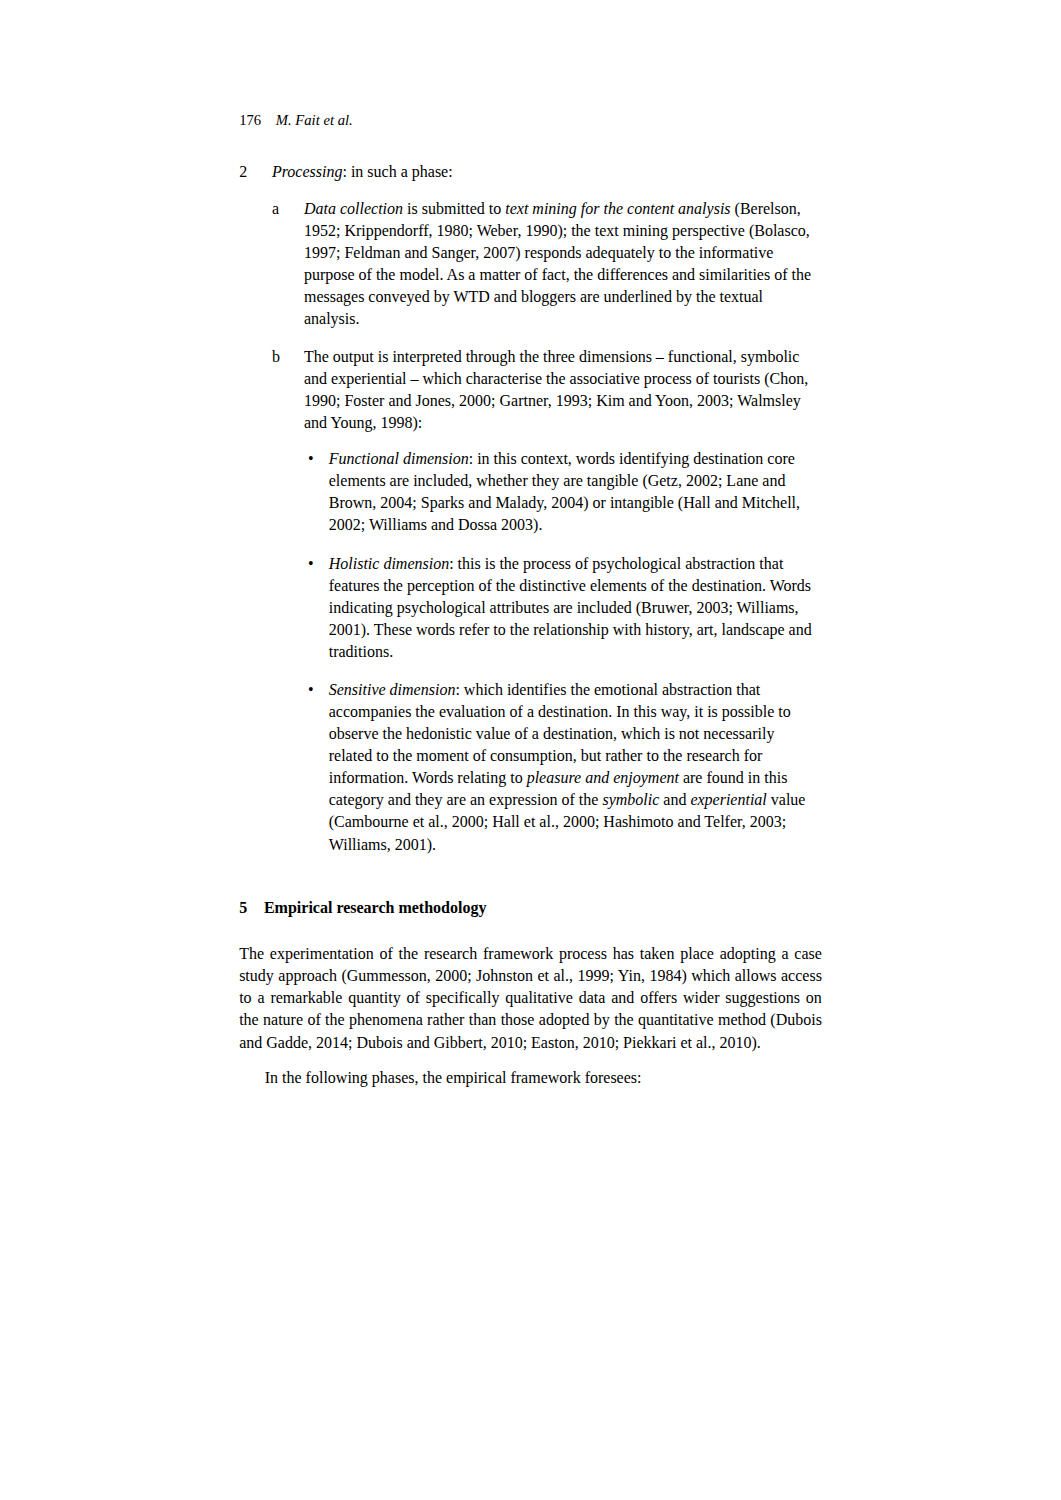176 M. Fait et al.
2 Processing: in such a phase:
a Data collection is submitted to text mining for the content analysis (Berelson, 1952; Krippendorff, 1980; Weber, 1990); the text mining perspective (Bolasco, 1997; Feldman and Sanger, 2007) responds adequately to the informative purpose of the model. As a matter of fact, the differences and similarities of the messages conveyed by WTD and bloggers are underlined by the textual analysis.
b The output is interpreted through the three dimensions – functional, symbolic and experiential – which characterise the associative process of tourists (Chon, 1990; Foster and Jones, 2000; Gartner, 1993; Kim and Yoon, 2003; Walmsley and Young, 1998):
Functional dimension: in this context, words identifying destination core elements are included, whether they are tangible (Getz, 2002; Lane and Brown, 2004; Sparks and Malady, 2004) or intangible (Hall and Mitchell, 2002; Williams and Dossa 2003).
Holistic dimension: this is the process of psychological abstraction that features the perception of the distinctive elements of the destination. Words indicating psychological attributes are included (Bruwer, 2003; Williams, 2001). These words refer to the relationship with history, art, landscape and traditions.
Sensitive dimension: which identifies the emotional abstraction that accompanies the evaluation of a destination. In this way, it is possible to observe the hedonistic value of a destination, which is not necessarily related to the moment of consumption, but rather to the research for information. Words relating to pleasure and enjoyment are found in this category and they are an expression of the symbolic and experiential value (Cambourne et al., 2000; Hall et al., 2000; Hashimoto and Telfer, 2003; Williams, 2001).
5 Empirical research methodology
The experimentation of the research framework process has taken place adopting a case study approach (Gummesson, 2000; Johnston et al., 1999; Yin, 1984) which allows access to a remarkable quantity of specifically qualitative data and offers wider suggestions on the nature of the phenomena rather than those adopted by the quantitative method (Dubois and Gadde, 2014; Dubois and Gibbert, 2010; Easton, 2010; Piekkari et al., 2010).
In the following phases, the empirical framework foresees: